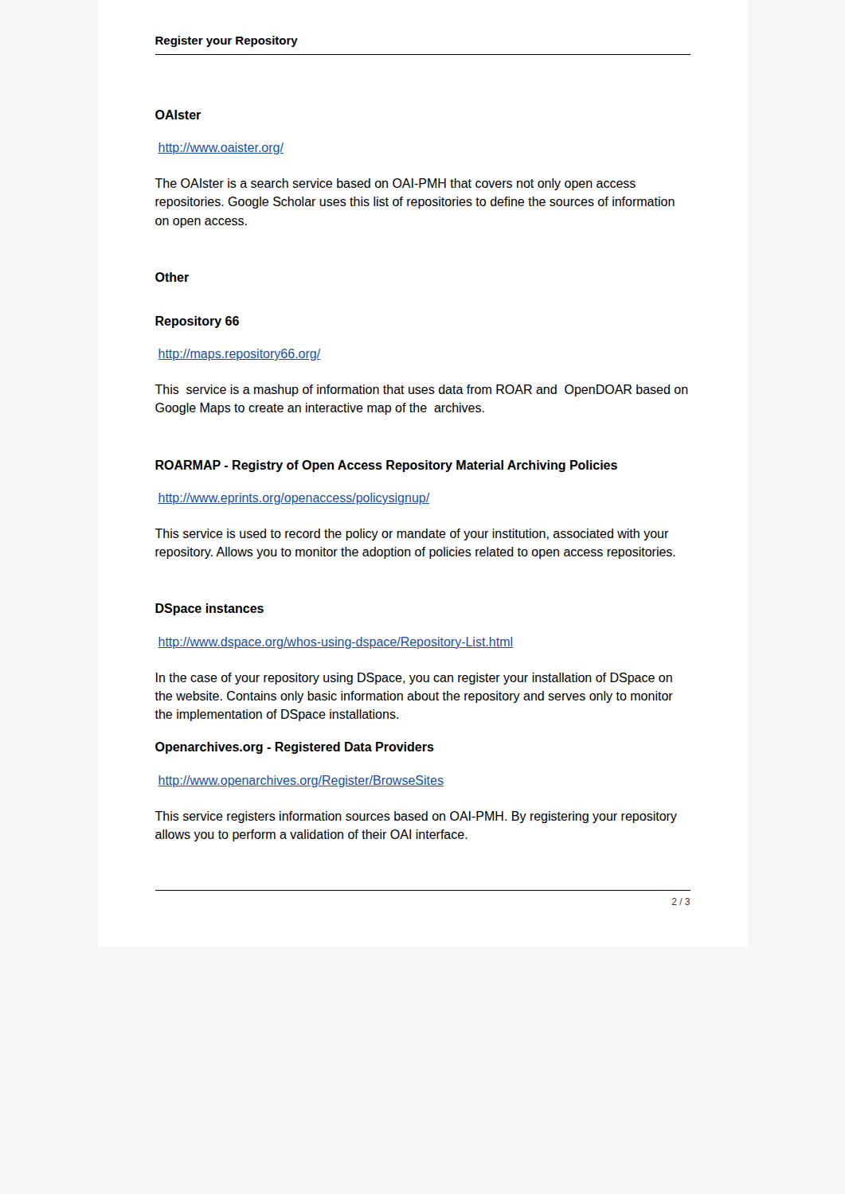Register your Repository
OAIster
http://www.oaister.org/
The OAIster is a search service based on OAI-PMH that covers not only open access repositories. Google Scholar uses this list of repositories to define the sources of information on open access.
Other
Repository 66
http://maps.repository66.org/
This service is a mashup of information that uses data from ROAR and OpenDOAR based on Google Maps to create an interactive map of the archives.
ROARMAP - Registry of Open Access Repository Material Archiving Policies
http://www.eprints.org/openaccess/policysignup/
This service is used to record the policy or mandate of your institution, associated with your repository. Allows you to monitor the adoption of policies related to open access repositories.
DSpace instances
http://www.dspace.org/whos-using-dspace/Repository-List.html
In the case of your repository using DSpace, you can register your installation of DSpace on the website. Contains only basic information about the repository and serves only to monitor the implementation of DSpace installations.
Openarchives.org - Registered Data Providers
http://www.openarchives.org/Register/BrowseSites
This service registers information sources based on OAI-PMH. By registering your repository allows you to perform a validation of their OAI interface.
2 / 3